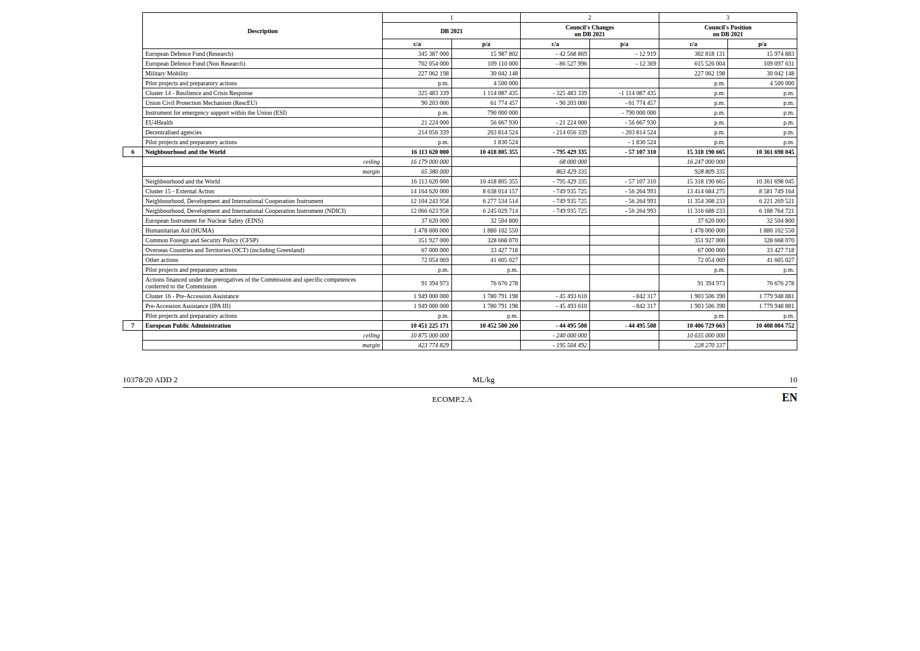| | Description | 1 | 2 | 3 |
| --- | --- | --- | --- | --- |
| DB 2021 | Council's Changes on DB 2021 | Council's Position on DB 2021 |
| c/a | p/a | c/a | p/a | c/a | p/a |
| | European Defence Fund (Research) | 345 387 000 | 15 987 802 | - 42 568 869 | - 12 919 | 302 818 131 | 15 974 883 |
| | European Defence Fund (Non Research) | 702 054 000 | 109 110 000 | - 86 527 996 | - 12 369 | 615 526 004 | 109 097 631 |
| | Military Mobility | 227 062 198 | 30 042 148 | | | 227 062 198 | 30 042 148 |
| | Pilot projects and preparatory actions | p.m. | 4 500 000 | | | p.m. | 4 500 000 |
| | Cluster 14 - Resilience and Crisis Response | 325 483 339 | 1 114 087 435 | - 325 483 339 | -1 114 087 435 | p.m. | p.m. |
| | Union Civil Protection Mechanism (RescEU) | 90 203 000 | 61 774 457 | - 90 203 000 | - 61 774 457 | p.m. | p.m. |
| | Instrument for emergency support within the Union (ESI) | p.m. | 790 000 000 | | - 790 000 000 | p.m. | p.m. |
| | EU4Health | 21 224 000 | 56 667 930 | - 21 224 000 | - 56 667 930 | p.m. | p.m. |
| | Decentralised agencies | 214 056 339 | 203 814 524 | - 214 056 339 | - 203 814 524 | p.m. | p.m. |
| | Pilot projects and preparatory actions | p.m. | 1 830 524 | | - 1 830 524 | p.m. | p.m. |
| 6 | Neighbourhood and the World | 16 113 620 000 | 10 418 805 355 | - 795 429 335 | - 57 107 310 | 15 318 190 665 | 10 361 698 045 |
| | ceiling | 16 179 000 000 | | 68 000 000 | | 16 247 000 000 | |
| | margin | 65 380 000 | | 863 429 335 | | 928 809 335 | |
| | Neighbourhood and the World | 16 113 620 000 | 10 418 805 355 | - 795 429 335 | - 57 107 310 | 15 318 190 665 | 10 361 698 045 |
| | Cluster 15 - External Action | 14 164 620 000 | 8 638 014 157 | - 749 935 725 | - 56 264 993 | 13 414 684 275 | 8 581 749 164 |
| | Neighbourhood, Development and International Cooperation Instrument | 12 104 243 958 | 6 277 534 514 | - 749 935 725 | - 56 264 993 | 11 354 308 233 | 6 221 269 521 |
| | Neighbourhood, Development and International Cooperation Instrument (NDICI) | 12 066 623 958 | 6 245 029 714 | - 749 935 725 | - 56 264 993 | 11 316 688 233 | 6 188 764 721 |
| | European Instrument for Nuclear Safety (EINS) | 37 620 000 | 32 504 800 | | | 37 620 000 | 32 504 800 |
| | Humanitarian Aid (HUMA) | 1 478 000 000 | 1 880 102 550 | | | 1 478 000 000 | 1 880 102 550 |
| | Common Foreign and Security Policy (CFSP) | 351 927 000 | 328 668 070 | | | 351 927 000 | 328 668 070 |
| | Overseas Countries and Territories (OCT) (including Greenland) | 67 000 000 | 33 427 718 | | | 67 000 000 | 33 427 718 |
| | Other actions | 72 054 069 | 41 605 027 | | | 72 054 069 | 41 605 027 |
| | Pilot projects and preparatory actions | p.m. | p.m. | | | p.m. | p.m. |
| | Actions financed under the prerogatives of the Commission and specific competences conferred to the Commission | 91 394 973 | 76 676 278 | | | 91 394 973 | 76 676 278 |
| | Cluster 16 - Pre-Accession Assistance | 1 949 000 000 | 1 780 791 198 | - 45 493 610 | - 842 317 | 1 903 506 390 | 1 779 948 881 |
| | Pre-Accession Assistance (IPA III) | 1 949 000 000 | 1 780 791 198 | - 45 493 610 | - 842 317 | 1 903 506 390 | 1 779 948 881 |
| | Pilot projects and preparatory actions | p.m. | p.m. | | | p.m. | p.m. |
| 7 | European Public Administration | 10 451 225 171 | 10 452 500 260 | - 44 495 508 | - 44 495 508 | 10 406 729 663 | 10 408 004 752 |
| | ceiling | 10 875 000 000 | | - 240 000 000 | | 10 635 000 000 | |
| | margin | 423 774 829 | | - 195 504 492 | | 228 270 337 | |
10378/20 ADD 2
ML/kg
10
ECOMP.2.A
EN